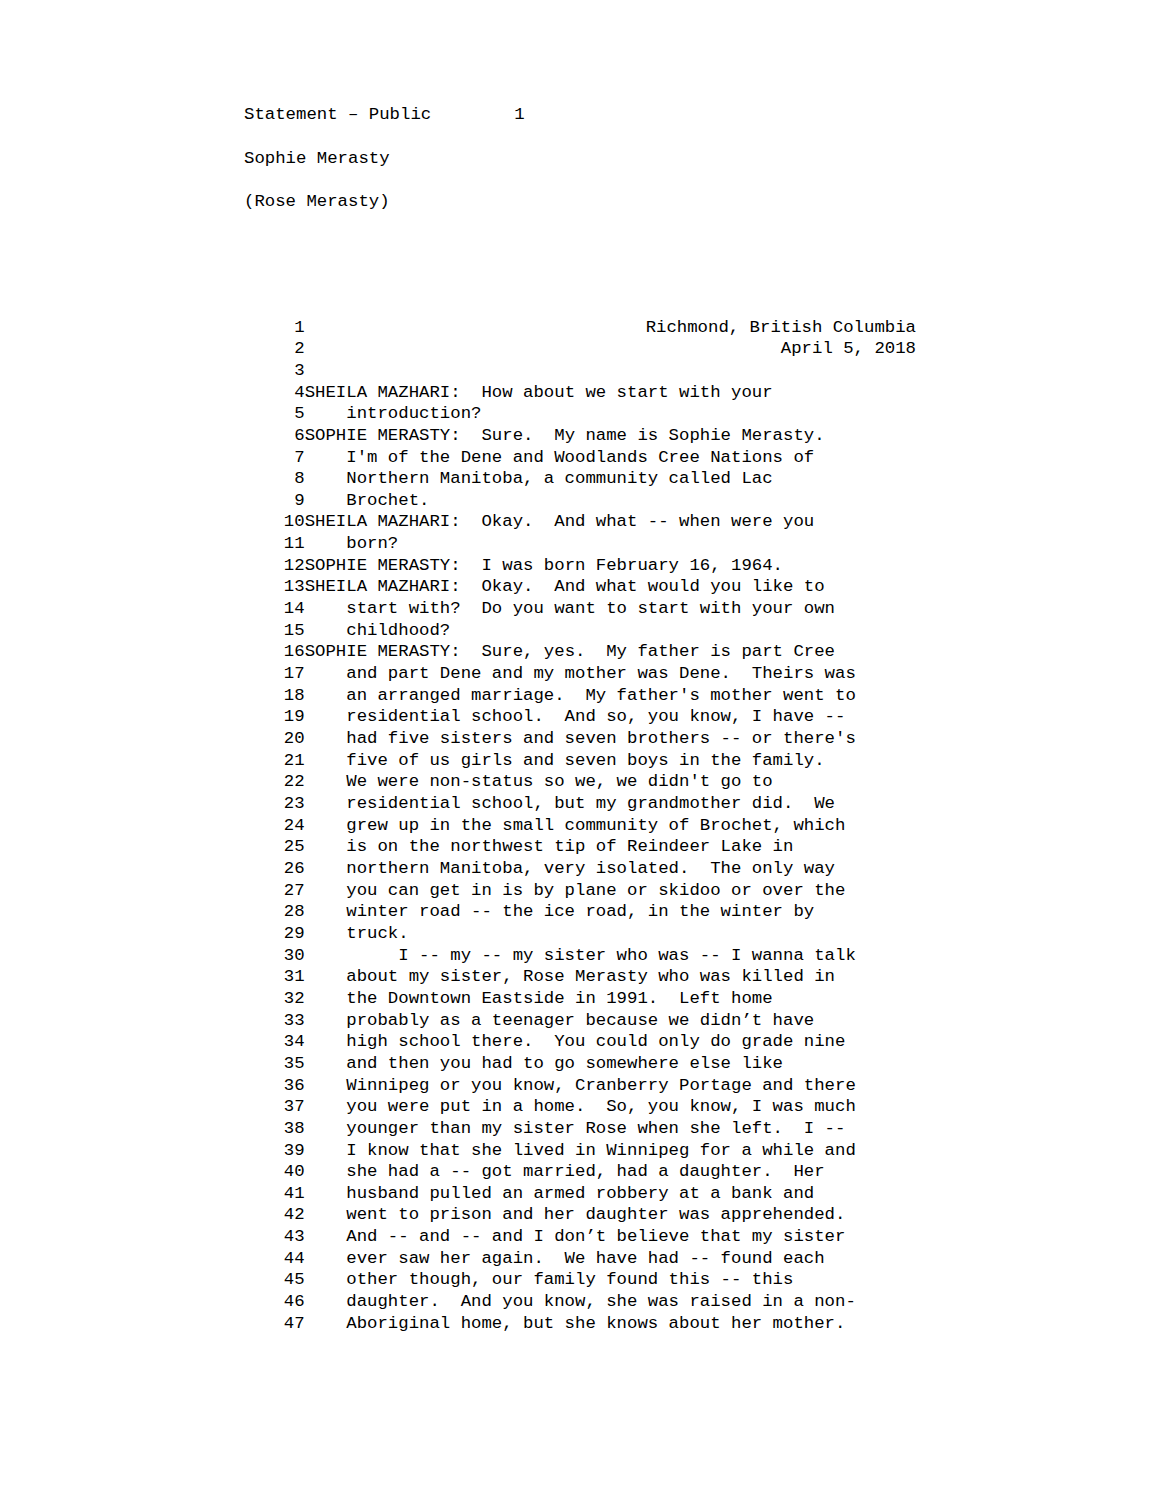Statement – Public 1 Sophie Merasty (Rose Merasty)
| 1 | Richmond, British Columbia |
| 2 | April 5, 2018 |
| 3 | |
| 4 | SHEILA MAZHARI: How about we start with your |
| 5 | introduction? |
| 6 | SOPHIE MERASTY: Sure. My name is Sophie Merasty. |
| 7 | I'm of the Dene and Woodlands Cree Nations of |
| 8 | Northern Manitoba, a community called Lac |
| 9 | Brochet. |
| 10 | SHEILA MAZHARI: Okay. And what -- when were you |
| 11 | born? |
| 12 | SOPHIE MERASTY: I was born February 16, 1964. |
| 13 | SHEILA MAZHARI: Okay. And what would you like to |
| 14 | start with? Do you want to start with your own |
| 15 | childhood? |
| 16 | SOPHIE MERASTY: Sure, yes. My father is part Cree |
| 17 | and part Dene and my mother was Dene. Theirs was |
| 18 | an arranged marriage. My father's mother went to |
| 19 | residential school. And so, you know, I have -- |
| 20 | had five sisters and seven brothers -- or there's |
| 21 | five of us girls and seven boys in the family. |
| 22 | We were non-status so we, we didn't go to |
| 23 | residential school, but my grandmother did. We |
| 24 | grew up in the small community of Brochet, which |
| 25 | is on the northwest tip of Reindeer Lake in |
| 26 | northern Manitoba, very isolated. The only way |
| 27 | you can get in is by plane or skidoo or over the |
| 28 | winter road -- the ice road, in the winter by |
| 29 | truck. |
| 30 | I -- my -- my sister who was -- I wanna talk |
| 31 | about my sister, Rose Merasty who was killed in |
| 32 | the Downtown Eastside in 1991. Left home |
| 33 | probably as a teenager because we didn’t have |
| 34 | high school there. You could only do grade nine |
| 35 | and then you had to go somewhere else like |
| 36 | Winnipeg or you know, Cranberry Portage and there |
| 37 | you were put in a home. So, you know, I was much |
| 38 | younger than my sister Rose when she left. I -- |
| 39 | I know that she lived in Winnipeg for a while and |
| 40 | she had a -- got married, had a daughter. Her |
| 41 | husband pulled an armed robbery at a bank and |
| 42 | went to prison and her daughter was apprehended. |
| 43 | And -- and -- and I don’t believe that my sister |
| 44 | ever saw her again. We have had -- found each |
| 45 | other though, our family found this -- this |
| 46 | daughter. And you know, she was raised in a non- |
| 47 | Aboriginal home, but she knows about her mother. |